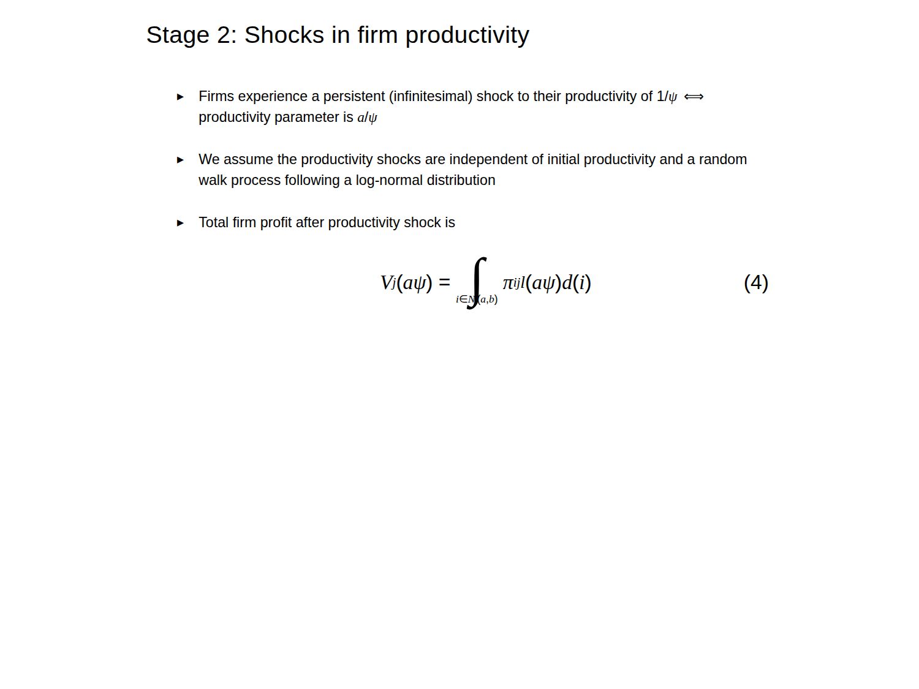Stage 2: Shocks in firm productivity
Firms experience a persistent (infinitesimal) shock to their productivity of 1/ψ ⟺ productivity parameter is a/ψ
We assume the productivity shocks are independent of initial productivity and a random walk process following a log-normal distribution
Total firm profit after productivity shock is
Vj(aψ) = ∫ i∈Nj(a,b) πijl(aψ)d(i) (4)